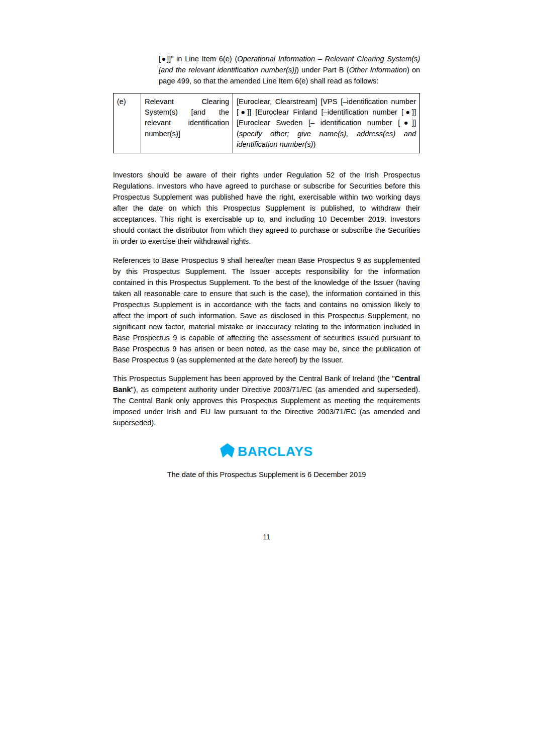[●]]" in Line Item 6(e) (Operational Information – Relevant Clearing System(s) [and the relevant identification number(s)]) under Part B (Other Information) on page 499, so that the amended Line Item 6(e) shall read as follows:
| (e) | Relevant Clearing System(s) [and the relevant identification number(s)] | [Euroclear, Clearstream] [VPS [–identification number [●]] [Euroclear Finland [–identification number [●]] [Euroclear Sweden [– identification number [●]] ( specify other; give name(s), address(es) and identification number(s) ) |
Investors should be aware of their rights under Regulation 52 of the Irish Prospectus Regulations. Investors who have agreed to purchase or subscribe for Securities before this Prospectus Supplement was published have the right, exercisable within two working days after the date on which this Prospectus Supplement is published, to withdraw their acceptances. This right is exercisable up to, and including 10 December 2019. Investors should contact the distributor from which they agreed to purchase or subscribe the Securities in order to exercise their withdrawal rights.
References to Base Prospectus 9 shall hereafter mean Base Prospectus 9 as supplemented by this Prospectus Supplement. The Issuer accepts responsibility for the information contained in this Prospectus Supplement. To the best of the knowledge of the Issuer (having taken all reasonable care to ensure that such is the case), the information contained in this Prospectus Supplement is in accordance with the facts and contains no omission likely to affect the import of such information. Save as disclosed in this Prospectus Supplement, no significant new factor, material mistake or inaccuracy relating to the information included in Base Prospectus 9 is capable of affecting the assessment of securities issued pursuant to Base Prospectus 9 has arisen or been noted, as the case may be, since the publication of Base Prospectus 9 (as supplemented at the date hereof) by the Issuer.
This Prospectus Supplement has been approved by the Central Bank of Ireland (the "Central Bank"), as competent authority under Directive 2003/71/EC (as amended and superseded). The Central Bank only approves this Prospectus Supplement as meeting the requirements imposed under Irish and EU law pursuant to the Directive 2003/71/EC (as amended and superseded).
BARCLAYS
The date of this Prospectus Supplement is 6 December 2019
11